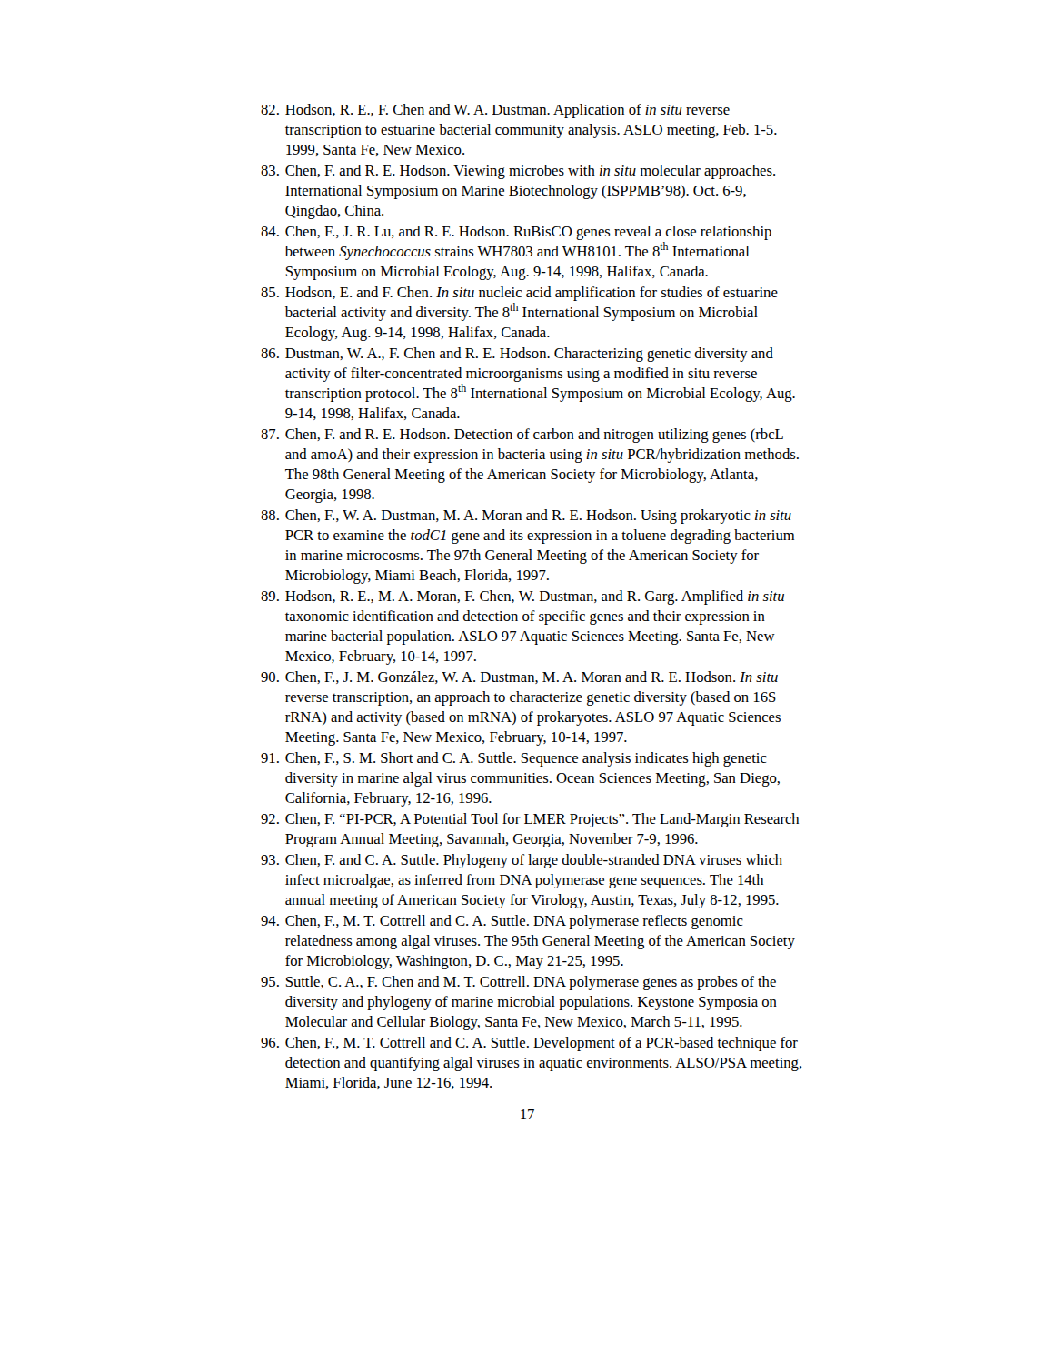82. Hodson, R. E., F. Chen and W. A. Dustman. Application of in situ reverse transcription to estuarine bacterial community analysis. ASLO meeting, Feb. 1-5. 1999, Santa Fe, New Mexico.
83. Chen, F. and R. E. Hodson. Viewing microbes with in situ molecular approaches. International Symposium on Marine Biotechnology (ISPPMB’98). Oct. 6-9, Qingdao, China.
84. Chen, F., J. R. Lu, and R. E. Hodson. RuBisCO genes reveal a close relationship between Synechococcus strains WH7803 and WH8101. The 8th International Symposium on Microbial Ecology, Aug. 9-14, 1998, Halifax, Canada.
85. Hodson, E. and F. Chen. In situ nucleic acid amplification for studies of estuarine bacterial activity and diversity. The 8th International Symposium on Microbial Ecology, Aug. 9-14, 1998, Halifax, Canada.
86. Dustman, W. A., F. Chen and R. E. Hodson. Characterizing genetic diversity and activity of filter-concentrated microorganisms using a modified in situ reverse transcription protocol. The 8th International Symposium on Microbial Ecology, Aug. 9-14, 1998, Halifax, Canada.
87. Chen, F. and R. E. Hodson. Detection of carbon and nitrogen utilizing genes (rbcL and amoA) and their expression in bacteria using in situ PCR/hybridization methods. The 98th General Meeting of the American Society for Microbiology, Atlanta, Georgia, 1998.
88. Chen, F., W. A. Dustman, M. A. Moran and R. E. Hodson. Using prokaryotic in situ PCR to examine the todC1 gene and its expression in a toluene degrading bacterium in marine microcosms. The 97th General Meeting of the American Society for Microbiology, Miami Beach, Florida, 1997.
89. Hodson, R. E., M. A. Moran, F. Chen, W. Dustman, and R. Garg. Amplified in situ taxonomic identification and detection of specific genes and their expression in marine bacterial population. ASLO 97 Aquatic Sciences Meeting. Santa Fe, New Mexico, February, 10-14, 1997.
90. Chen, F., J. M. González, W. A. Dustman, M. A. Moran and R. E. Hodson. In situ reverse transcription, an approach to characterize genetic diversity (based on 16S rRNA) and activity (based on mRNA) of prokaryotes. ASLO 97 Aquatic Sciences Meeting. Santa Fe, New Mexico, February, 10-14, 1997.
91. Chen, F., S. M. Short and C. A. Suttle. Sequence analysis indicates high genetic diversity in marine algal virus communities. Ocean Sciences Meeting, San Diego, California, February, 12-16, 1996.
92. Chen, F. “PI-PCR, A Potential Tool for LMER Projects”. The Land-Margin Research Program Annual Meeting, Savannah, Georgia, November 7-9, 1996.
93. Chen, F. and C. A. Suttle. Phylogeny of large double-stranded DNA viruses which infect microalgae, as inferred from DNA polymerase gene sequences. The 14th annual meeting of American Society for Virology, Austin, Texas, July 8-12, 1995.
94. Chen, F., M. T. Cottrell and C. A. Suttle. DNA polymerase reflects genomic relatedness among algal viruses. The 95th General Meeting of the American Society for Microbiology, Washington, D. C., May 21-25, 1995.
95. Suttle, C. A., F. Chen and M. T. Cottrell. DNA polymerase genes as probes of the diversity and phylogeny of marine microbial populations. Keystone Symposia on Molecular and Cellular Biology, Santa Fe, New Mexico, March 5-11, 1995.
96. Chen, F., M. T. Cottrell and C. A. Suttle. Development of a PCR-based technique for detection and quantifying algal viruses in aquatic environments. ALSO/PSA meeting, Miami, Florida, June 12-16, 1994.
17